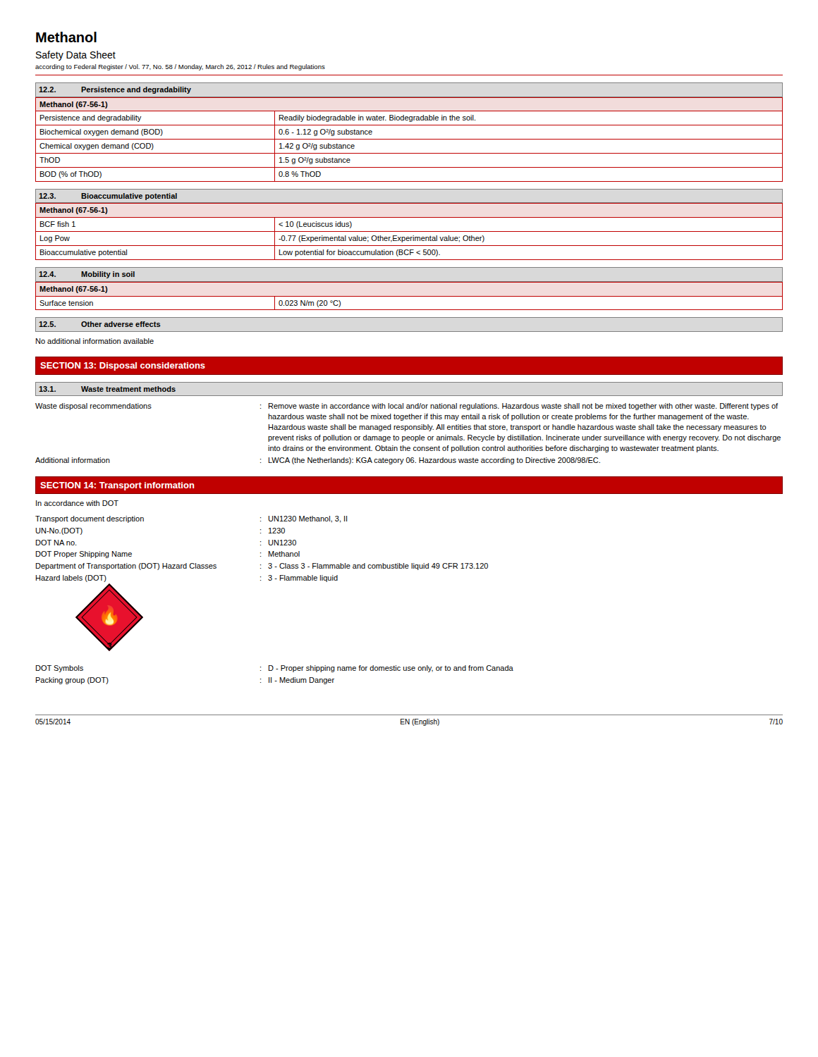Methanol
Safety Data Sheet
according to Federal Register / Vol. 77, No. 58 / Monday, March 26, 2012 / Rules and Regulations
12.2. Persistence and degradability
| Methanol (67-56-1) |
| Persistence and degradability | Readily biodegradable in water. Biodegradable in the soil. |
| Biochemical oxygen demand (BOD) | 0.6 - 1.12 g O²/g substance |
| Chemical oxygen demand (COD) | 1.42 g O²/g substance |
| ThOD | 1.5 g O²/g substance |
| BOD (% of ThOD) | 0.8 % ThOD |
12.3. Bioaccumulative potential
| Methanol (67-56-1) |
| BCF fish 1 | < 10 (Leuciscus idus) |
| Log Pow | -0.77 (Experimental value; Other,Experimental value; Other) |
| Bioaccumulative potential | Low potential for bioaccumulation (BCF < 500). |
12.4. Mobility in soil
| Methanol (67-56-1) |
| Surface tension | 0.023 N/m (20 °C) |
12.5. Other adverse effects
No additional information available
SECTION 13: Disposal considerations
13.1. Waste treatment methods
| Waste disposal recommendations | : | Remove waste in accordance with local and/or national regulations. Hazardous waste shall not be mixed together with other waste. Different types of hazardous waste shall not be mixed together if this may entail a risk of pollution or create problems for the further management of the waste. Hazardous waste shall be managed responsibly. All entities that store, transport or handle hazardous waste shall take the necessary measures to prevent risks of pollution or damage to people or animals. Recycle by distillation. Incinerate under surveillance with energy recovery. Do not discharge into drains or the environment. Obtain the consent of pollution control authorities before discharging to wastewater treatment plants. |
| Additional information | : | LWCA (the Netherlands): KGA category 06. Hazardous waste according to Directive 2008/98/EC. |
SECTION 14: Transport information
In accordance with DOT
| Transport document description | : | UN1230 Methanol, 3, II |
| UN-No.(DOT) | : | 1230 |
| DOT NA no. | : | UN1230 |
| DOT Proper Shipping Name | : | Methanol |
| Department of Transportation (DOT) Hazard Classes | : | 3 - Class 3 - Flammable and combustible liquid 49 CFR 173.120 |
| Hazard labels (DOT) | : | 3 - Flammable liquid |
🔥
3
| DOT Symbols | : | D - Proper shipping name for domestic use only, or to and from Canada |
| Packing group (DOT) | : | II - Medium Danger |
05/15/2014 EN (English) 7/10